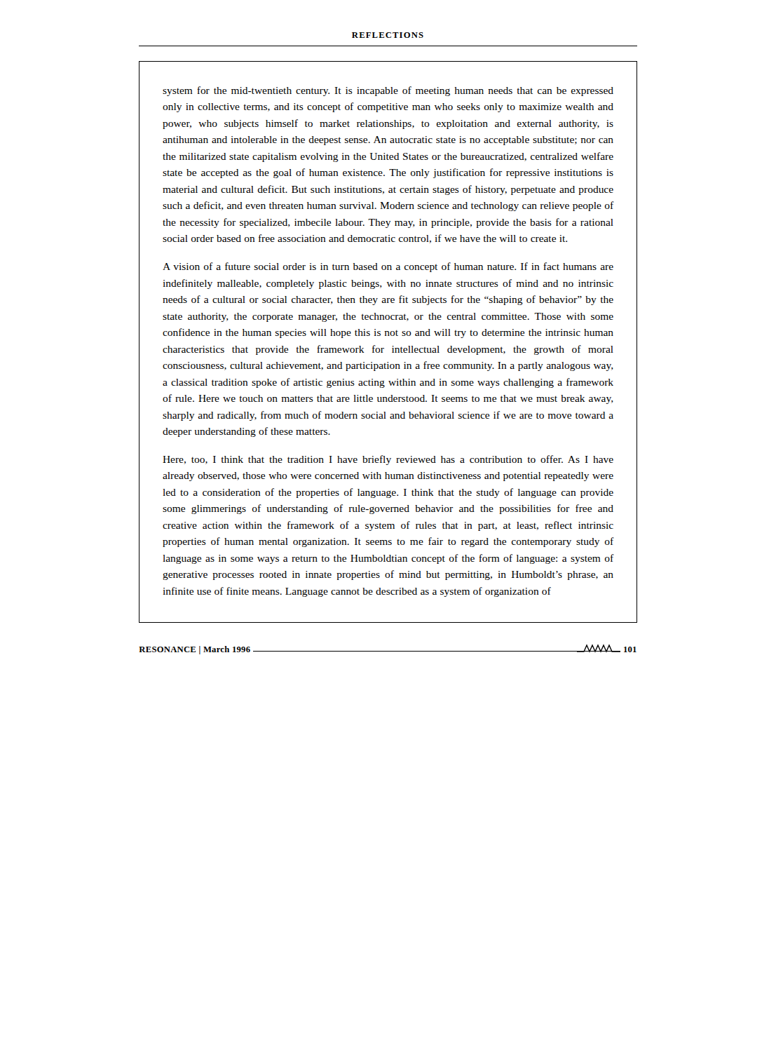REFLECTIONS
system for the mid-twentieth century. It is incapable of meeting human needs that can be expressed only in collective terms, and its concept of competitive man who seeks only to maximize wealth and power, who subjects himself to market relationships, to exploitation and external authority, is antihuman and intolerable in the deepest sense. An autocratic state is no acceptable substitute; nor can the militarized state capitalism evolving in the United States or the bureaucratized, centralized welfare state be accepted as the goal of human existence. The only justification for repressive institutions is material and cultural deficit. But such institutions, at certain stages of history, perpetuate and produce such a deficit, and even threaten human survival. Modern science and technology can relieve people of the necessity for specialized, imbecile labour. They may, in principle, provide the basis for a rational social order based on free association and democratic control, if we have the will to create it.
A vision of a future social order is in turn based on a concept of human nature. If in fact humans are indefinitely malleable, completely plastic beings, with no innate structures of mind and no intrinsic needs of a cultural or social character, then they are fit subjects for the “shaping of behavior” by the state authority, the corporate manager, the technocrat, or the central committee. Those with some confidence in the human species will hope this is not so and will try to determine the intrinsic human characteristics that provide the framework for intellectual development, the growth of moral consciousness, cultural achievement, and participation in a free community. In a partly analogous way, a classical tradition spoke of artistic genius acting within and in some ways challenging a framework of rule. Here we touch on matters that are little understood. It seems to me that we must break away, sharply and radically, from much of modern social and behavioral science if we are to move toward a deeper understanding of these matters.
Here, too, I think that the tradition I have briefly reviewed has a contribution to offer. As I have already observed, those who were concerned with human distinctiveness and potential repeatedly were led to a consideration of the properties of language. I think that the study of language can provide some glimmerings of understanding of rule-governed behavior and the possibilities for free and creative action within the framework of a system of rules that in part, at least, reflect intrinsic properties of human mental organization. It seems to me fair to regard the contemporary study of language as in some ways a return to the Humboldtian concept of the form of language: a system of generative processes rooted in innate properties of mind but permitting, in Humboldt’s phrase, an infinite use of finite means. Language cannot be described as a system of organization of
RESONANCE | March 1996
101